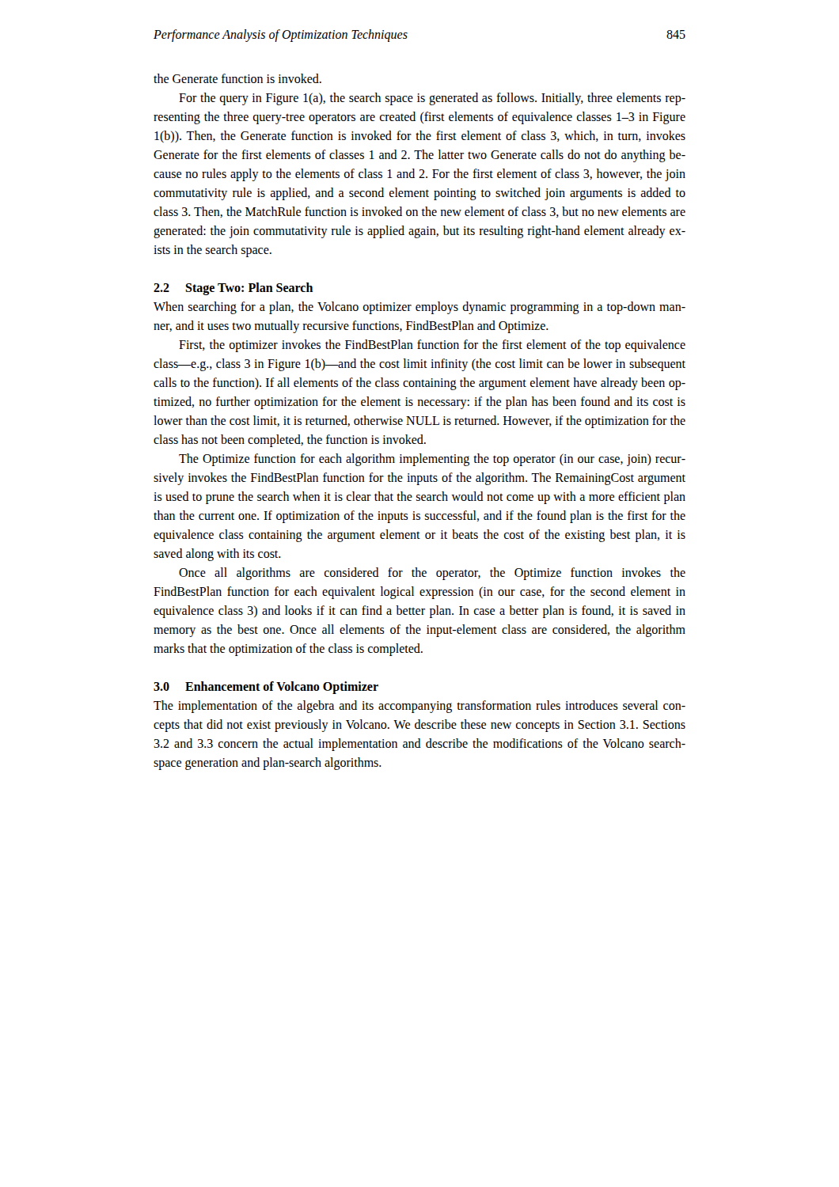Performance Analysis of Optimization Techniques 845
the Generate function is invoked.
For the query in Figure 1(a), the search space is generated as follows. Initially, three elements representing the three query-tree operators are created (first elements of equivalence classes 1–3 in Figure 1(b)). Then, the Generate function is invoked for the first element of class 3, which, in turn, invokes Generate for the first elements of classes 1 and 2. The latter two Generate calls do not do anything because no rules apply to the elements of class 1 and 2. For the first element of class 3, however, the join commutativity rule is applied, and a second element pointing to switched join arguments is added to class 3. Then, the MatchRule function is invoked on the new element of class 3, but no new elements are generated: the join commutativity rule is applied again, but its resulting right-hand element already exists in the search space.
2.2 Stage Two: Plan Search
When searching for a plan, the Volcano optimizer employs dynamic programming in a top-down manner, and it uses two mutually recursive functions, FindBestPlan and Optimize.
First, the optimizer invokes the FindBestPlan function for the first element of the top equivalence class—e.g., class 3 in Figure 1(b)—and the cost limit infinity (the cost limit can be lower in subsequent calls to the function). If all elements of the class containing the argument element have already been optimized, no further optimization for the element is necessary: if the plan has been found and its cost is lower than the cost limit, it is returned, otherwise NULL is returned. However, if the optimization for the class has not been completed, the function is invoked.
The Optimize function for each algorithm implementing the top operator (in our case, join) recursively invokes the FindBestPlan function for the inputs of the algorithm. The RemainingCost argument is used to prune the search when it is clear that the search would not come up with a more efficient plan than the current one. If optimization of the inputs is successful, and if the found plan is the first for the equivalence class containing the argument element or it beats the cost of the existing best plan, it is saved along with its cost.
Once all algorithms are considered for the operator, the Optimize function invokes the FindBestPlan function for each equivalent logical expression (in our case, for the second element in equivalence class 3) and looks if it can find a better plan. In case a better plan is found, it is saved in memory as the best one. Once all elements of the input-element class are considered, the algorithm marks that the optimization of the class is completed.
3.0 Enhancement of Volcano Optimizer
The implementation of the algebra and its accompanying transformation rules introduces several concepts that did not exist previously in Volcano. We describe these new concepts in Section 3.1. Sections 3.2 and 3.3 concern the actual implementation and describe the modifications of the Volcano search-space generation and plan-search algorithms.